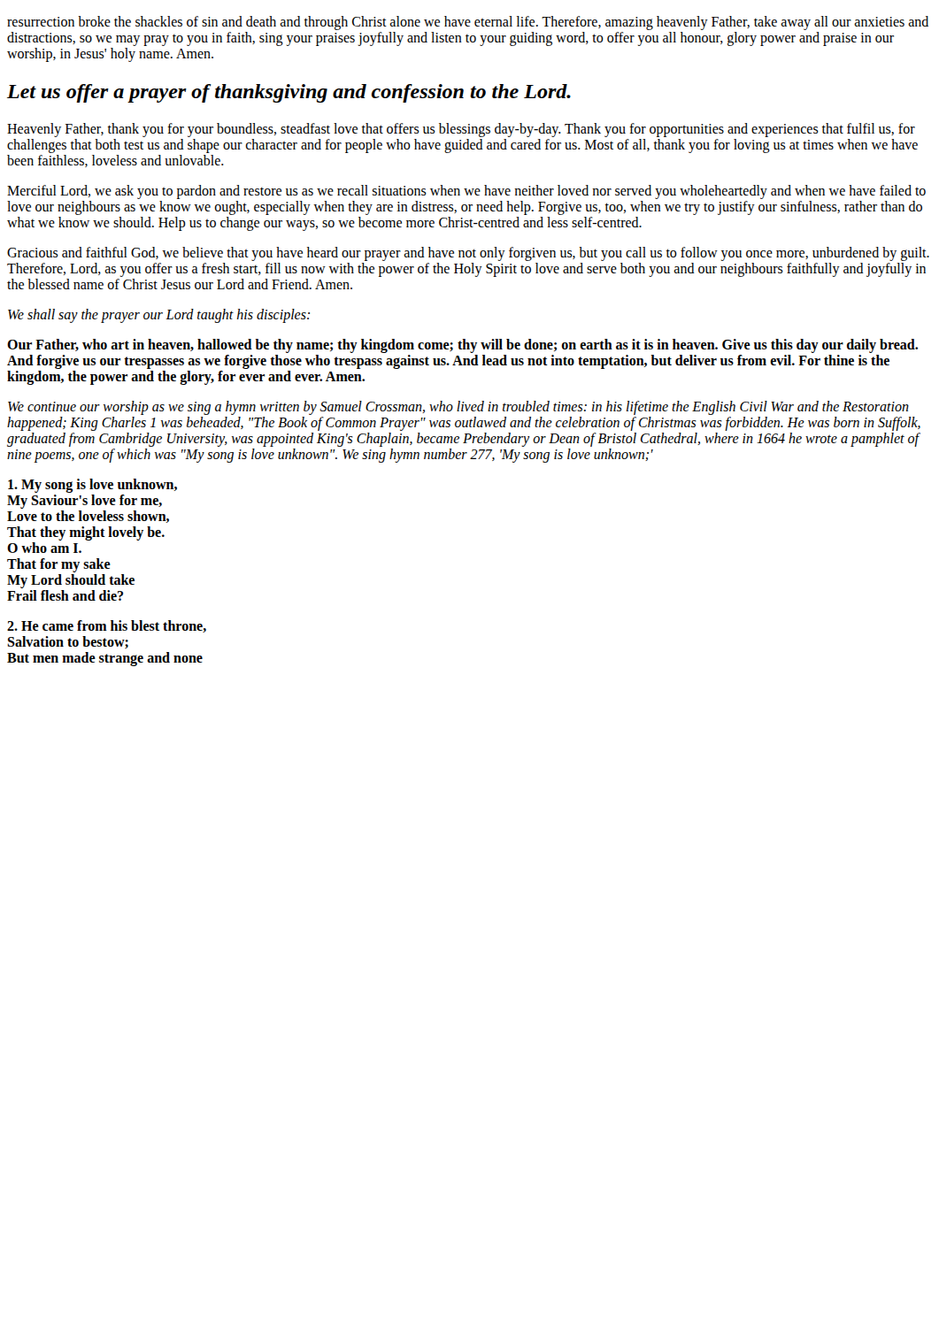resurrection broke the shackles of sin and death and through Christ alone we have eternal life. Therefore, amazing heavenly Father, take away all our anxieties and distractions, so we may pray to you in faith, sing your praises joyfully and listen to your guiding word, to offer you all honour, glory power and praise in our worship, in Jesus' holy name. Amen.
Let us offer a prayer of thanksgiving and confession to the Lord.
Heavenly Father, thank you for your boundless, steadfast love that offers us blessings day-by-day. Thank you for opportunities and experiences that fulfil us, for challenges that both test us and shape our character and for people who have guided and cared for us. Most of all, thank you for loving us at times when we have been faithless, loveless and unlovable.
Merciful Lord, we ask you to pardon and restore us as we recall situations when we have neither loved nor served you wholeheartedly and when we have failed to love our neighbours as we know we ought, especially when they are in distress, or need help. Forgive us, too, when we try to justify our sinfulness, rather than do what we know we should. Help us to change our ways, so we become more Christ-centred and less self-centred.
Gracious and faithful God, we believe that you have heard our prayer and have not only forgiven us, but you call us to follow you once more, unburdened by guilt. Therefore, Lord, as you offer us a fresh start, fill us now with the power of the Holy Spirit to love and serve both you and our neighbours faithfully and joyfully in the blessed name of Christ Jesus our Lord and Friend. Amen.
We shall say the prayer our Lord taught his disciples:
Our Father, who art in heaven, hallowed be thy name; thy kingdom come; thy will be done; on earth as it is in heaven. Give us this day our daily bread. And forgive us our trespasses as we forgive those who trespass against us. And lead us not into temptation, but deliver us from evil. For thine is the kingdom, the power and the glory, for ever and ever. Amen.
We continue our worship as we sing a hymn written by Samuel Crossman, who lived in troubled times: in his lifetime the English Civil War and the Restoration happened; King Charles 1 was beheaded, "The Book of Common Prayer" was outlawed and the celebration of Christmas was forbidden. He was born in Suffolk, graduated from Cambridge University, was appointed King's Chaplain, became Prebendary or Dean of Bristol Cathedral, where in 1664 he wrote a pamphlet of nine poems, one of which was "My song is love unknown". We sing hymn number 277, 'My song is love unknown;'
1. My song is love unknown,
My Saviour's love for me,
Love to the loveless shown,
That they might lovely be.
O who am I.
That for my sake
My Lord should take
Frail flesh and die?
2. He came from his blest throne,
Salvation to bestow;
But men made strange and none